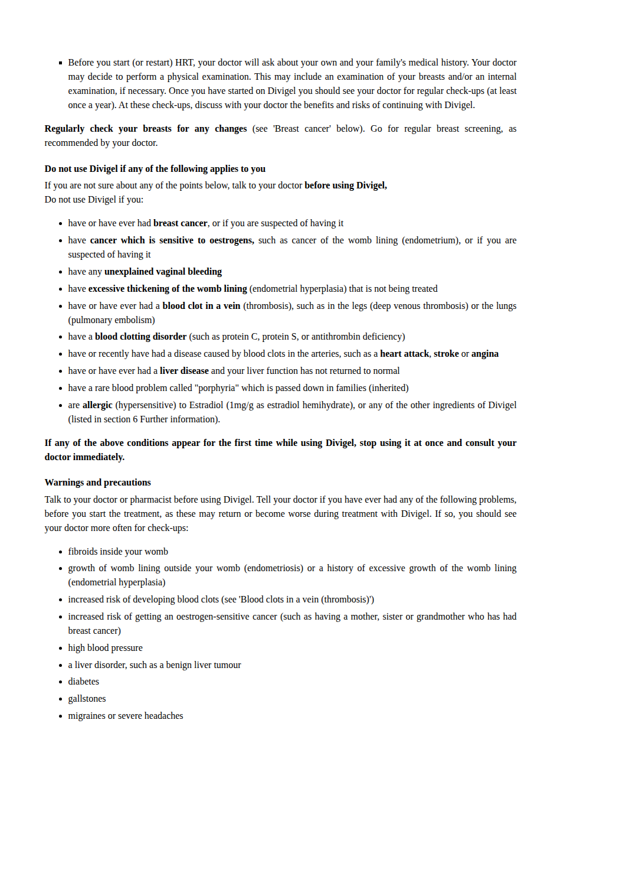Before you start (or restart) HRT, your doctor will ask about your own and your family's medical history. Your doctor may decide to perform a physical examination. This may include an examination of your breasts and/or an internal examination, if necessary. Once you have started on Divigel you should see your doctor for regular check-ups (at least once a year). At these check-ups, discuss with your doctor the benefits and risks of continuing with Divigel.
Regularly check your breasts for any changes (see 'Breast cancer' below). Go for regular breast screening, as recommended by your doctor.
Do not use Divigel if any of the following applies to you
If you are not sure about any of the points below, talk to your doctor before using Divigel,
Do not use Divigel if you:
have or have ever had breast cancer, or if you are suspected of having it
have cancer which is sensitive to oestrogens, such as cancer of the womb lining (endometrium), or if you are suspected of having it
have any unexplained vaginal bleeding
have excessive thickening of the womb lining (endometrial hyperplasia) that is not being treated
have or have ever had a blood clot in a vein (thrombosis), such as in the legs (deep venous thrombosis) or the lungs (pulmonary embolism)
have a blood clotting disorder (such as protein C, protein S, or antithrombin deficiency)
have or recently have had a disease caused by blood clots in the arteries, such as a heart attack, stroke or angina
have or have ever had a liver disease and your liver function has not returned to normal
have a rare blood problem called "porphyria" which is passed down in families (inherited)
are allergic (hypersensitive) to Estradiol (1mg/g as estradiol hemihydrate), or any of the other ingredients of Divigel (listed in section 6 Further information).
If any of the above conditions appear for the first time while using Divigel, stop using it at once and consult your doctor immediately.
Warnings and precautions
Talk to your doctor or pharmacist before using Divigel. Tell your doctor if you have ever had any of the following problems, before you start the treatment, as these may return or become worse during treatment with Divigel. If so, you should see your doctor more often for check-ups:
fibroids inside your womb
growth of womb lining outside your womb (endometriosis) or a history of excessive growth of the womb lining (endometrial hyperplasia)
increased risk of developing blood clots (see 'Blood clots in a vein (thrombosis)')
increased risk of getting an oestrogen-sensitive cancer (such as having a mother, sister or grandmother who has had breast cancer)
high blood pressure
a liver disorder, such as a benign liver tumour
diabetes
gallstones
migraines or severe headaches